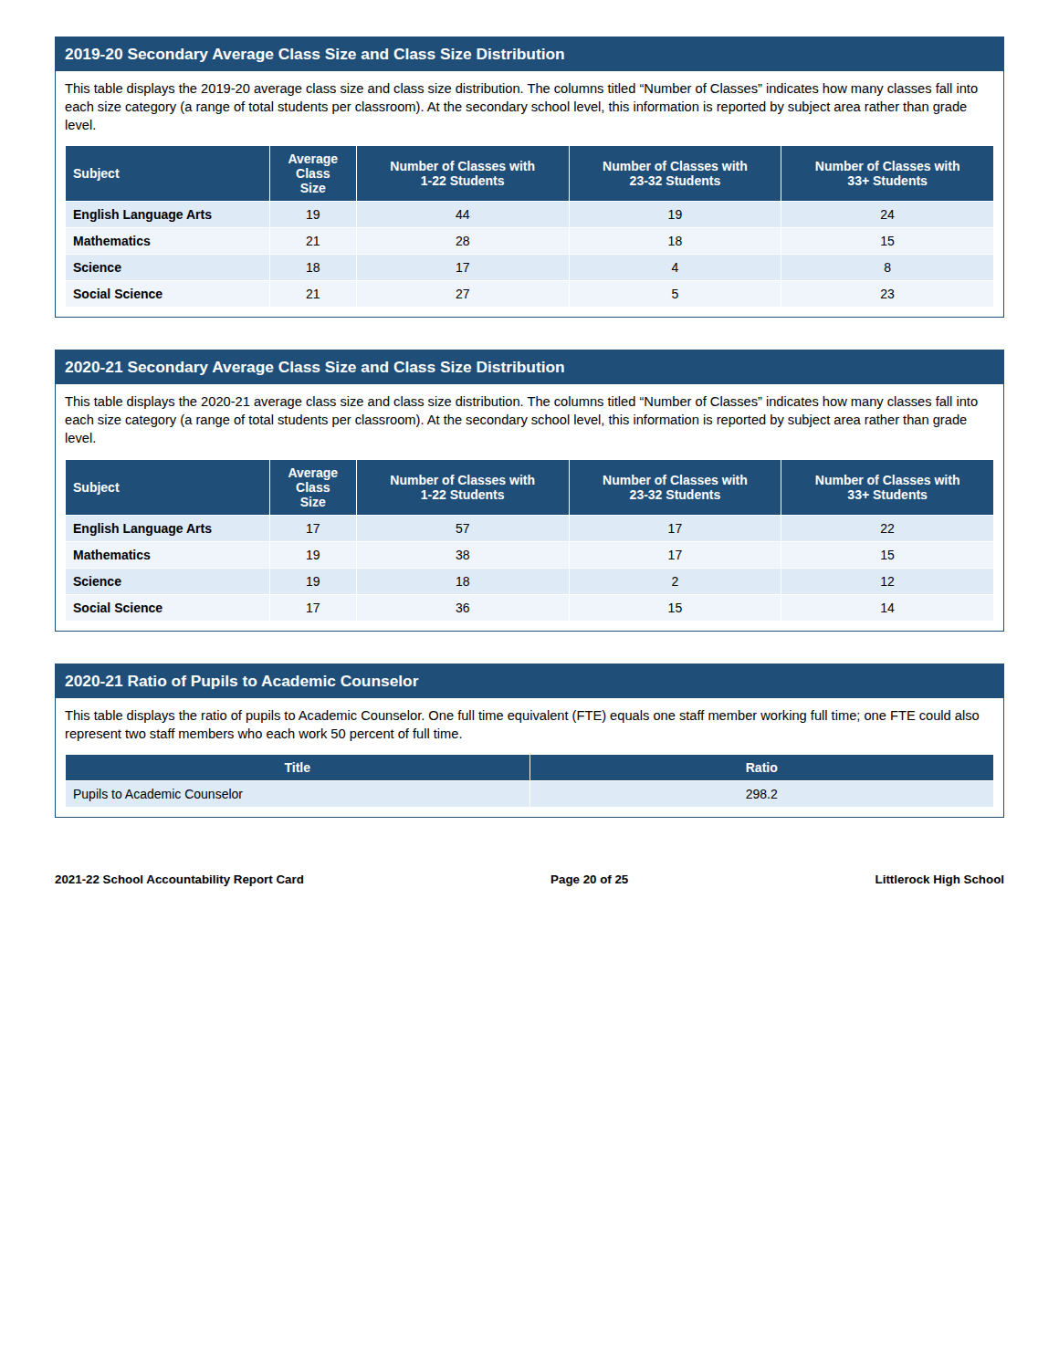2019-20 Secondary Average Class Size and Class Size Distribution
This table displays the 2019-20 average class size and class size distribution. The columns titled “Number of Classes” indicates how many classes fall into each size category (a range of total students per classroom). At the secondary school level, this information is reported by subject area rather than grade level.
| Subject | Average Class Size | Number of Classes with 1-22 Students | Number of Classes with 23-32 Students | Number of Classes with 33+ Students |
| --- | --- | --- | --- | --- |
| English Language Arts | 19 | 44 | 19 | 24 |
| Mathematics | 21 | 28 | 18 | 15 |
| Science | 18 | 17 | 4 | 8 |
| Social Science | 21 | 27 | 5 | 23 |
2020-21 Secondary Average Class Size and Class Size Distribution
This table displays the 2020-21 average class size and class size distribution. The columns titled “Number of Classes” indicates how many classes fall into each size category (a range of total students per classroom). At the secondary school level, this information is reported by subject area rather than grade level.
| Subject | Average Class Size | Number of Classes with 1-22 Students | Number of Classes with 23-32 Students | Number of Classes with 33+ Students |
| --- | --- | --- | --- | --- |
| English Language Arts | 17 | 57 | 17 | 22 |
| Mathematics | 19 | 38 | 17 | 15 |
| Science | 19 | 18 | 2 | 12 |
| Social Science | 17 | 36 | 15 | 14 |
2020-21 Ratio of Pupils to Academic Counselor
This table displays the ratio of pupils to Academic Counselor. One full time equivalent (FTE) equals one staff member working full time; one FTE could also represent two staff members who each work 50 percent of full time.
| Title | Ratio |
| --- | --- |
| Pupils to Academic Counselor | 298.2 |
2021-22 School Accountability Report Card Page 20 of 25 Littlerock High School